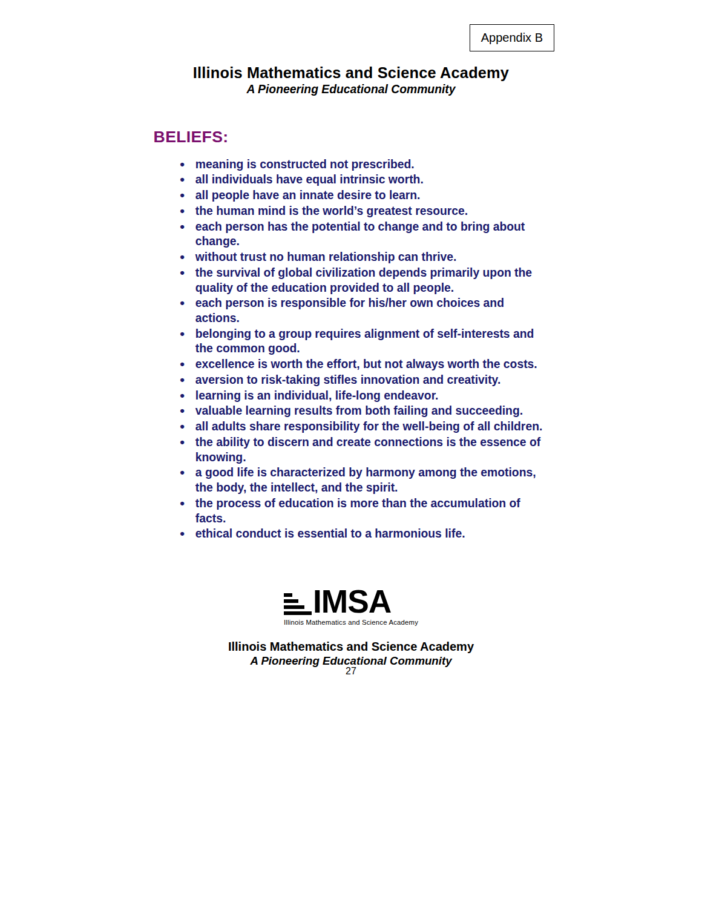Appendix B
Illinois Mathematics and Science Academy
A Pioneering Educational Community
BELIEFS:
meaning is constructed not prescribed.
all individuals have equal intrinsic worth.
all people have an innate desire to learn.
the human mind is the world’s greatest resource.
each person has the potential to change and to bring about change.
without trust no human relationship can thrive.
the survival of global civilization depends primarily upon the quality of the education provided to all people.
each person is responsible for his/her own choices and actions.
belonging to a group requires alignment of self-interests and the common good.
excellence is worth the effort, but not always worth the costs.
aversion to risk-taking stifles innovation and creativity.
learning is an individual, life-long endeavor.
valuable learning results from both failing and succeeding.
all adults share responsibility for the well-being of all children.
the ability to discern and create connections is the essence of knowing.
a good life is characterized by harmony among the emotions, the body, the intellect, and the spirit.
the process of education is more than the accumulation of facts.
ethical conduct is essential to a harmonious life.
IMSA
Illinois Mathematics and Science Academy
Illinois Mathematics and Science Academy
A Pioneering Educational Community
27